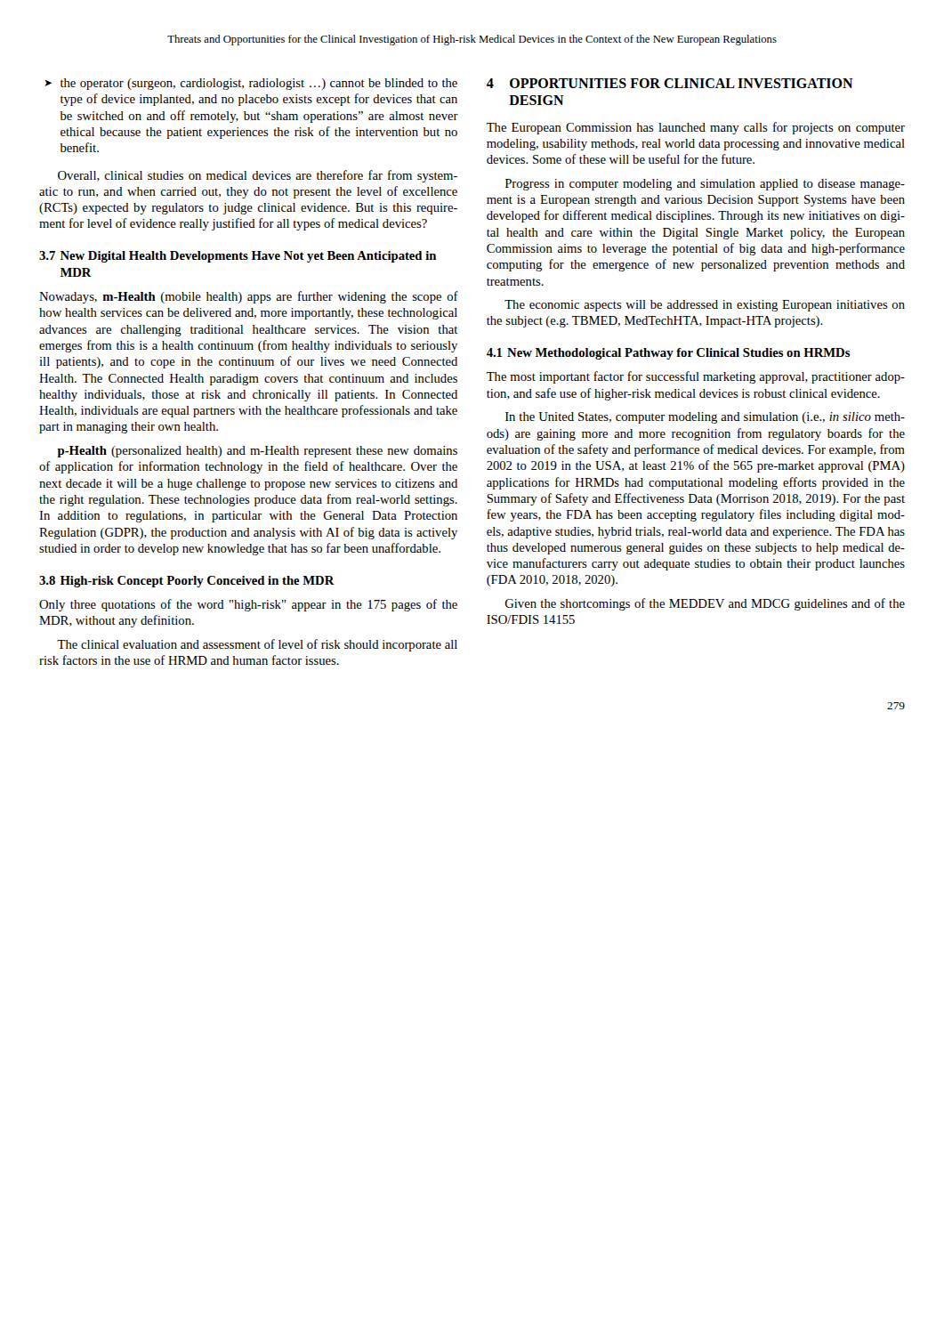Threats and Opportunities for the Clinical Investigation of High-risk Medical Devices in the Context of the New European Regulations
the operator (surgeon, cardiologist, radiologist …) cannot be blinded to the type of device implanted, and no placebo exists except for devices that can be switched on and off remotely, but “sham operations” are almost never ethical because the patient experiences the risk of the intervention but no benefit.
Overall, clinical studies on medical devices are therefore far from systematic to run, and when carried out, they do not present the level of excellence (RCTs) expected by regulators to judge clinical evidence. But is this requirement for level of evidence really justified for all types of medical devices?
3.7 New Digital Health Developments Have Not yet Been Anticipated in MDR
Nowadays, m-Health (mobile health) apps are further widening the scope of how health services can be delivered and, more importantly, these technological advances are challenging traditional healthcare services. The vision that emerges from this is a health continuum (from healthy individuals to seriously ill patients), and to cope in the continuum of our lives we need Connected Health. The Connected Health paradigm covers that continuum and includes healthy individuals, those at risk and chronically ill patients. In Connected Health, individuals are equal partners with the healthcare professionals and take part in managing their own health.
p-Health (personalized health) and m-Health represent these new domains of application for information technology in the field of healthcare. Over the next decade it will be a huge challenge to propose new services to citizens and the right regulation. These technologies produce data from real-world settings. In addition to regulations, in particular with the General Data Protection Regulation (GDPR), the production and analysis with AI of big data is actively studied in order to develop new knowledge that has so far been unaffordable.
3.8 High-risk Concept Poorly Conceived in the MDR
Only three quotations of the word "high-risk" appear in the 175 pages of the MDR, without any definition.
The clinical evaluation and assessment of level of risk should incorporate all risk factors in the use of HRMD and human factor issues.
4 OPPORTUNITIES FOR CLINICAL INVESTIGATION DESIGN
The European Commission has launched many calls for projects on computer modeling, usability methods, real world data processing and innovative medical devices. Some of these will be useful for the future.
Progress in computer modeling and simulation applied to disease management is a European strength and various Decision Support Systems have been developed for different medical disciplines. Through its new initiatives on digital health and care within the Digital Single Market policy, the European Commission aims to leverage the potential of big data and high-performance computing for the emergence of new personalized prevention methods and treatments.
The economic aspects will be addressed in existing European initiatives on the subject (e.g. TBMED, MedTechHTA, Impact-HTA projects).
4.1 New Methodological Pathway for Clinical Studies on HRMDs
The most important factor for successful marketing approval, practitioner adoption, and safe use of higher-risk medical devices is robust clinical evidence.
In the United States, computer modeling and simulation (i.e., in silico methods) are gaining more and more recognition from regulatory boards for the evaluation of the safety and performance of medical devices. For example, from 2002 to 2019 in the USA, at least 21% of the 565 pre-market approval (PMA) applications for HRMDs had computational modeling efforts provided in the Summary of Safety and Effectiveness Data (Morrison 2018, 2019). For the past few years, the FDA has been accepting regulatory files including digital models, adaptive studies, hybrid trials, real-world data and experience. The FDA has thus developed numerous general guides on these subjects to help medical device manufacturers carry out adequate studies to obtain their product launches (FDA 2010, 2018, 2020).
Given the shortcomings of the MEDDEV and MDCG guidelines and of the ISO/FDIS 14155
279